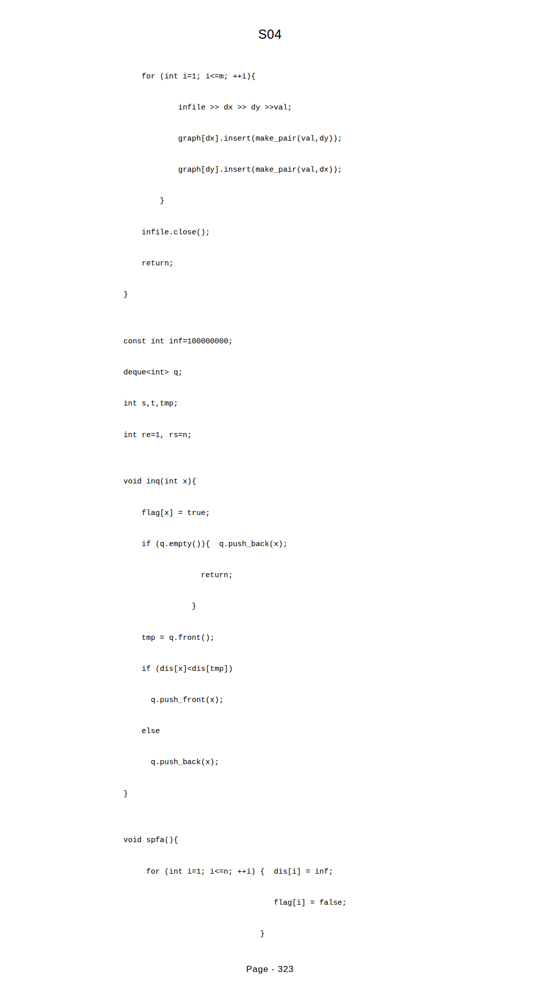S04
    for (int i=1; i<=m; ++i){

            infile >> dx >> dy >>val;

            graph[dx].insert(make_pair(val,dy));

            graph[dy].insert(make_pair(val,dx));

        }

    infile.close();

    return;

}


const int inf=100000000;

deque<int> q;

int s,t,tmp;

int re=1, rs=n;


void inq(int x){

    flag[x] = true;

    if (q.empty()){  q.push_back(x);

                 return;

               }

    tmp = q.front();

    if (dis[x]<dis[tmp])

      q.push_front(x);

    else

      q.push_back(x);

}


void spfa(){

     for (int i=1; i<=n; ++i) {  dis[i] = inf;

                                 flag[i] = false;

                              }
Page - 323